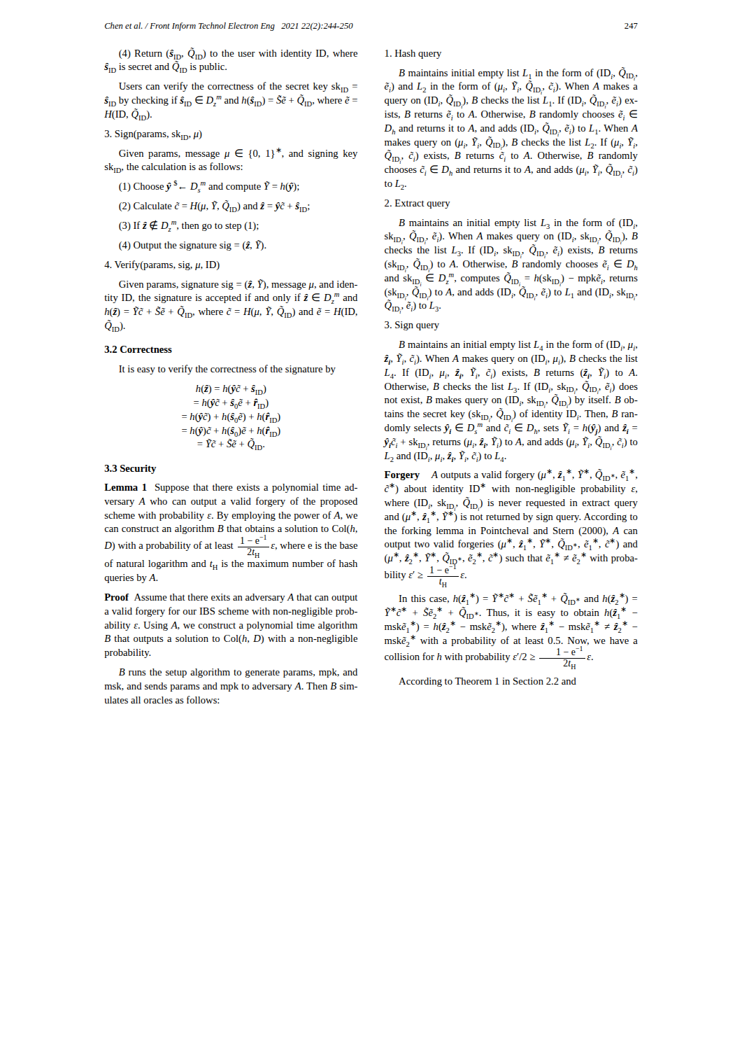Chen et al. / Front Inform Technol Electron Eng 2021 22(2):244-250 247
(4) Return (ŝID, Q̃ID) to the user with identity ID, where ŝID is secret and Q̃ID is public.
Users can verify the correctness of the secret key skID = ŝID by checking if ŝID ∈ Dzm and h(ŝID) = S̃ẽ + Q̃ID, where ẽ = H(ID, Q̃ID).
3. Sign(params, skID, μ)
Given params, message μ ∈ {0, 1}∗, and signing key skID, the calculation is as follows:
(1) Choose ŷ $← Dsm and compute Ỹ = h(ŷ);
(2) Calculate c̃ = H(μ, Ỹ, Q̃ID) and ẑ = ŷc̃ + ŝID;
(3) If ẑ ∉ Dzm, then go to step (1);
(4) Output the signature sig = (ẑ, Ỹ).
4. Verify(params, sig, μ, ID)
Given params, signature sig = (ẑ, Ỹ), message μ, and identity ID, the signature is accepted if and only if ẑ ∈ Dzm and h(ẑ) = Ỹc̃ + S̃ẽ + Q̃ID, where c̃ = H(μ, Ỹ, Q̃ID) and ẽ = H(ID, Q̃ID).
3.2 Correctness
It is easy to verify the correctness of the signature by
h(ẑ) = h(ŷc̃ + ŝID) = h(ŷc̃ + ŝ0ẽ + r̂ID) = h(ŷc̃) + h(ŝ0ẽ) + h(r̂ID) = h(ŷ)c̃ + h(ŝ0)ẽ + h(r̂ID) = Ỹc̃ + S̃ẽ + Q̃ID.
3.3 Security
Lemma 1 Suppose that there exists a polynomial time adversary A who can output a valid forgery of the proposed scheme with probability ε. By employing the power of A, we can construct an algorithm B that obtains a solution to Col(h, D) with a probability of at least 1 − e−12tH ε, where e is the base of natural logarithm and tH is the maximum number of hash queries by A.
Proof Assume that there exits an adversary A that can output a valid forgery for our IBS scheme with non-negligible probability ε. Using A, we construct a polynomial time algorithm B that outputs a solution to Col(h, D) with a non-negligible probability.
B runs the setup algorithm to generate params, mpk, and msk, and sends params and mpk to adversary A. Then B simulates all oracles as follows:
1. Hash query
B maintains initial empty list L1 in the form of (IDi, Q̃IDi, ẽi) and L2 in the form of (μi, Ỹi, Q̃IDi, c̃i). When A makes a query on (IDi, Q̃IDi), B checks the list L1. If (IDi, Q̃IDi, ẽi) exists, B returns ẽi to A. Otherwise, B randomly chooses ẽi ∈ Dh and returns it to A, and adds (IDi, Q̃IDi, ẽi) to L1. When A makes query on (μi, Ỹi, Q̃IDi), B checks the list L2. If (μi, Ỹi, Q̃IDi, c̃i) exists, B returns c̃i to A. Otherwise, B randomly chooses c̃i ∈ Dh and returns it to A, and adds (μi, Ỹi, Q̃IDi, c̃i) to L2.
2. Extract query
B maintains an initial empty list L3 in the form of (IDi, skIDi, Q̃IDi, ẽi). When A makes query on (IDi, skIDi, Q̃IDi), B checks the list L3. If (IDi, skIDi, Q̃IDi, ẽi) exists, B returns (skIDi, Q̃IDi) to A. Otherwise, B randomly chooses ẽi ∈ Dh and skIDi ∈ Dzm, computes Q̃IDi = h(skIDi) − mpkẽi, returns (skIDi, Q̃IDi) to A, and adds (IDi, Q̃IDi, ẽi) to L1 and (IDi, skIDi, Q̃IDi, ẽi) to L3.
3. Sign query
B maintains an initial empty list L4 in the form of (IDi, μi, ẑi, Ỹi, c̃i). When A makes query on (IDi, μi), B checks the list L4. If (IDi, μi, ẑi, Ỹi, c̃i) exists, B returns (ẑi, Ỹi) to A. Otherwise, B checks the list L3. If (IDi, skIDi, Q̃IDi, ẽi) does not exist, B makes query on (IDi, skIDi, Q̃IDi) by itself. B obtains the secret key (skIDi, Q̃IDi) of identity IDi. Then, B randomly selects ŷi ∈ Dsm and c̃i ∈ Dh, sets Ỹi = h(ŷj) and ẑi = ŷi c̃i + skIDi, returns (μi, ẑi, Ỹi) to A, and adds (μi, Ỹi, Q̃IDi, c̃i) to L2 and (IDi, μi, ẑi, Ỹi, c̃i) to L4.
Forgery A outputs a valid forgery (μ∗, ẑ1∗, Ỹ∗, Q̃ID∗, ẽ1∗, c̃∗) about identity ID∗ with non-negligible probability ε, where (IDi, skIDi, Q̃IDi) is never requested in extract query and (μ∗, ẑ1∗, Ỹ∗) is not returned by sign query. According to the forking lemma in Pointcheval and Stern (2000), A can output two valid forgeries (μ∗, ẑ1∗, Ỹ∗, Q̃ID∗, ẽ1∗, c̃∗) and (μ∗, ẑ2∗, Ỹ∗, Q̃ID∗, ẽ2∗, c̃∗) such that ẽ1∗ ≠ ẽ2∗ with probability ε′ ≥ 1 − e−1 tH ε.
In this case, h(ẑ1∗) = Ỹ∗c̃∗ + S̃ẽ1∗ + Q̃ID∗ and h(ẑ2∗) = Ỹ∗c̃∗ + S̃ẽ2∗ + Q̃ID∗. Thus, it is easy to obtain h(ẑ1∗ − mskẽ1∗) = h(ẑ2∗ − mskẽ2∗), where ẑ1∗ − mskẽ1∗ ≠ ẑ2∗ − mskẽ2∗ with a probability of at least 0.5. Now, we have a collision for h with probability ε′/2 ≥ 1 − e−12tH ε.
According to Theorem 1 in Section 2.2 and